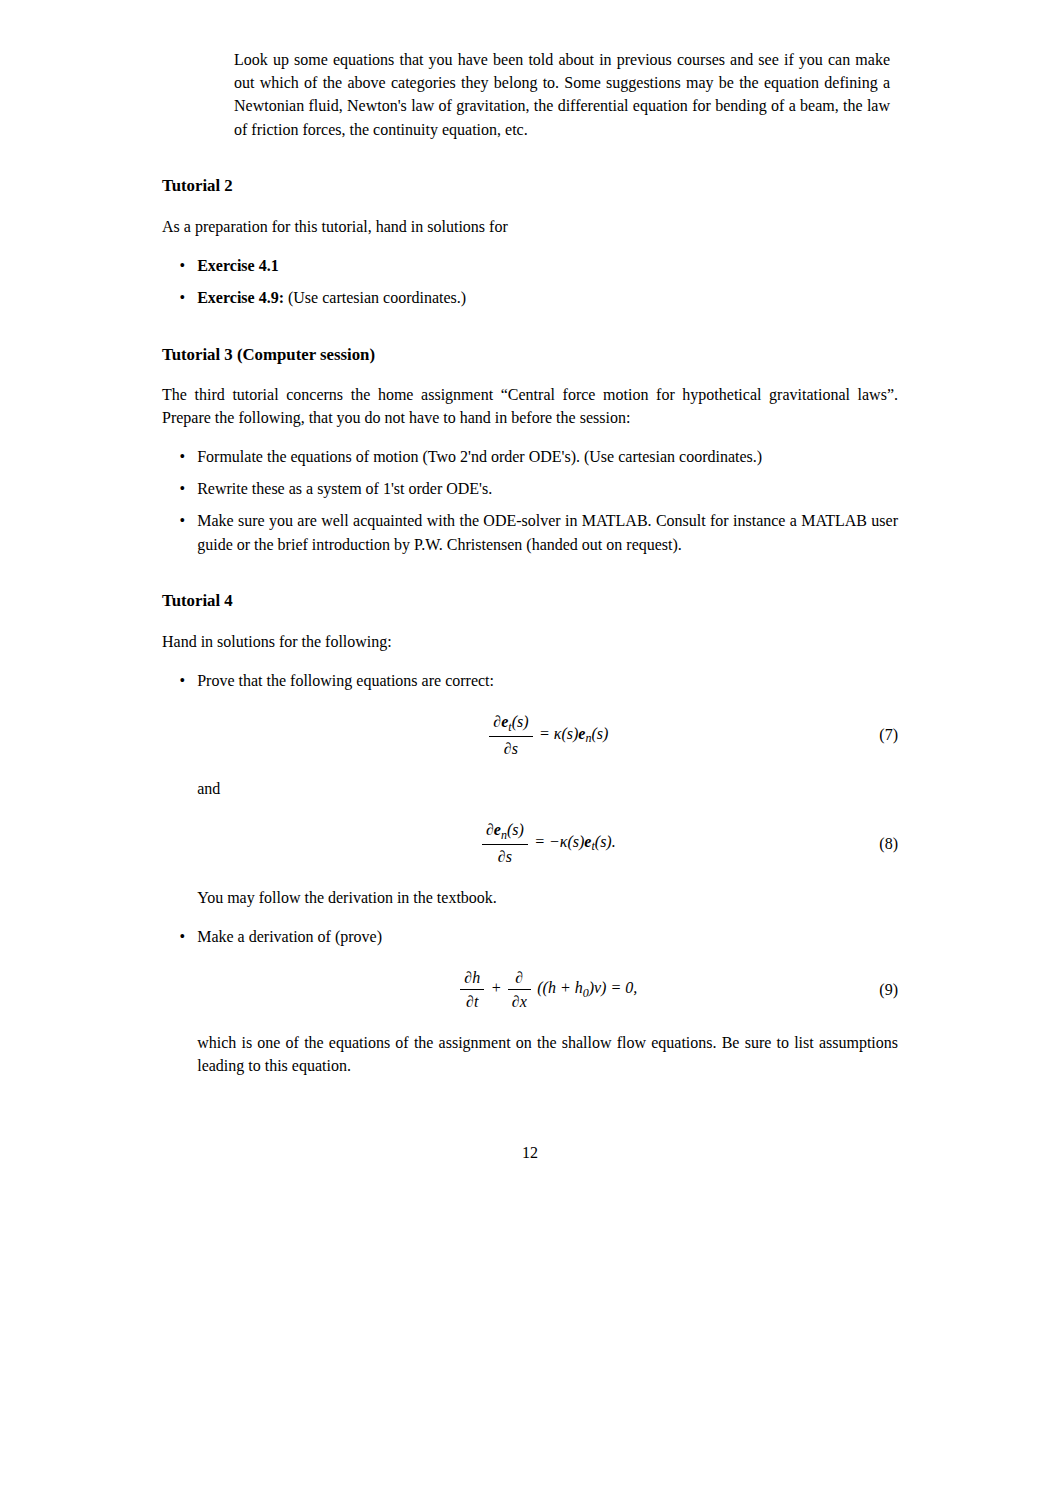Look up some equations that you have been told about in previous courses and see if you can make out which of the above categories they belong to. Some suggestions may be the equation defining a Newtonian fluid, Newton's law of gravitation, the differential equation for bending of a beam, the law of friction forces, the continuity equation, etc.
Tutorial 2
As a preparation for this tutorial, hand in solutions for
Exercise 4.1
Exercise 4.9: (Use cartesian coordinates.)
Tutorial 3 (Computer session)
The third tutorial concerns the home assignment “Central force motion for hypothetical gravitational laws”. Prepare the following, that you do not have to hand in before the session:
Formulate the equations of motion (Two 2'nd order ODE's). (Use cartesian coordinates.)
Rewrite these as a system of 1'st order ODE's.
Make sure you are well acquainted with the ODE-solver in MATLAB. Consult for instance a MATLAB user guide or the brief introduction by P.W. Christensen (handed out on request).
Tutorial 4
Hand in solutions for the following:
Prove that the following equations are correct:
∂et(s) ∂s = κ(s)en(s) (7)
and
∂en(s) ∂s = −κ(s)et(s). (8)
You may follow the derivation in the textbook.
Make a derivation of (prove)
∂h ∂t + ∂ ∂x ((h + h0)v) = 0, (9)
which is one of the equations of the assignment on the shallow flow equations. Be sure to list assumptions leading to this equation.
12